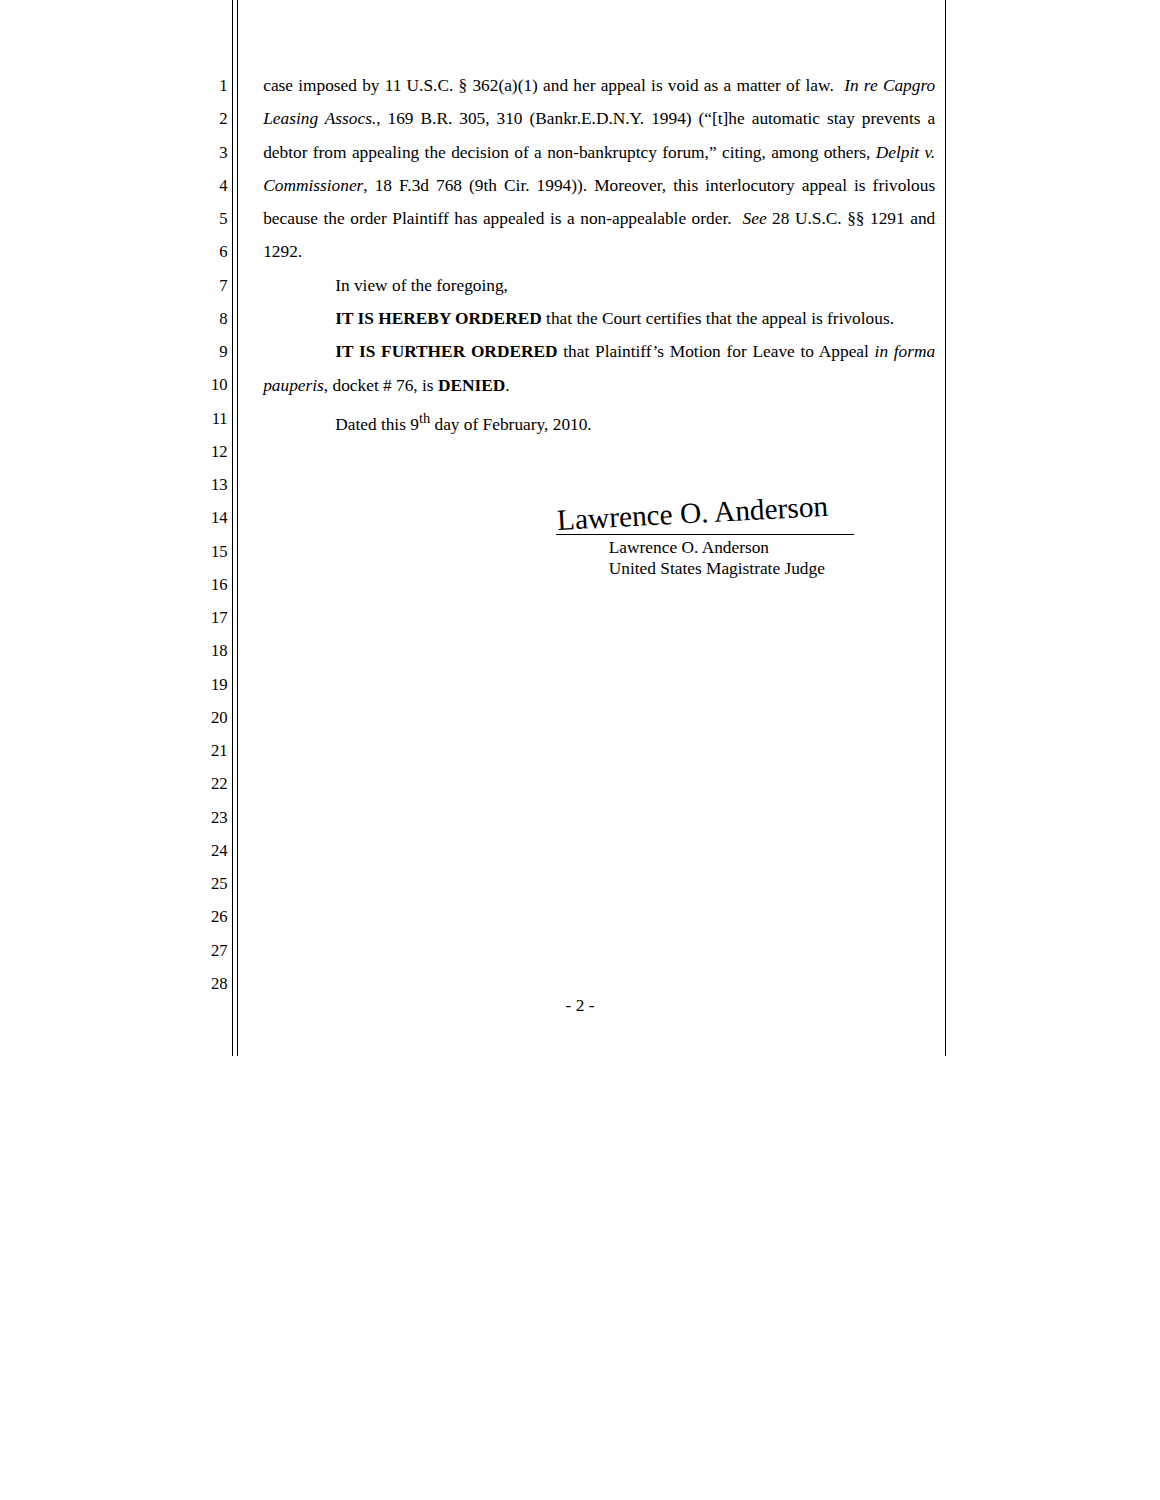1
2
3
4
5
6
7
8
9
10
11
12
13
14
15
16
17
18
19
20
21
22
23
24
25
26
27
28
case imposed by 11 U.S.C. § 362(a)(1) and her appeal is void as a matter of law. In re Capgro Leasing Assocs., 169 B.R. 305, 310 (Bankr.E.D.N.Y. 1994) (“[t]he automatic stay prevents a debtor from appealing the decision of a non-bankruptcy forum,” citing, among others, Delpit v. Commissioner, 18 F.3d 768 (9th Cir. 1994)). Moreover, this interlocutory appeal is frivolous because the order Plaintiff has appealed is a non-appealable order. See 28 U.S.C. §§ 1291 and 1292.
In view of the foregoing,
IT IS HEREBY ORDERED that the Court certifies that the appeal is frivolous.
IT IS FURTHER ORDERED that Plaintiff’s Motion for Leave to Appeal in forma pauperis, docket # 76, is DENIED.
Dated this 9th day of February, 2010.
Lawrence O. Anderson
Lawrence O. Anderson
United States Magistrate Judge
- 2 -